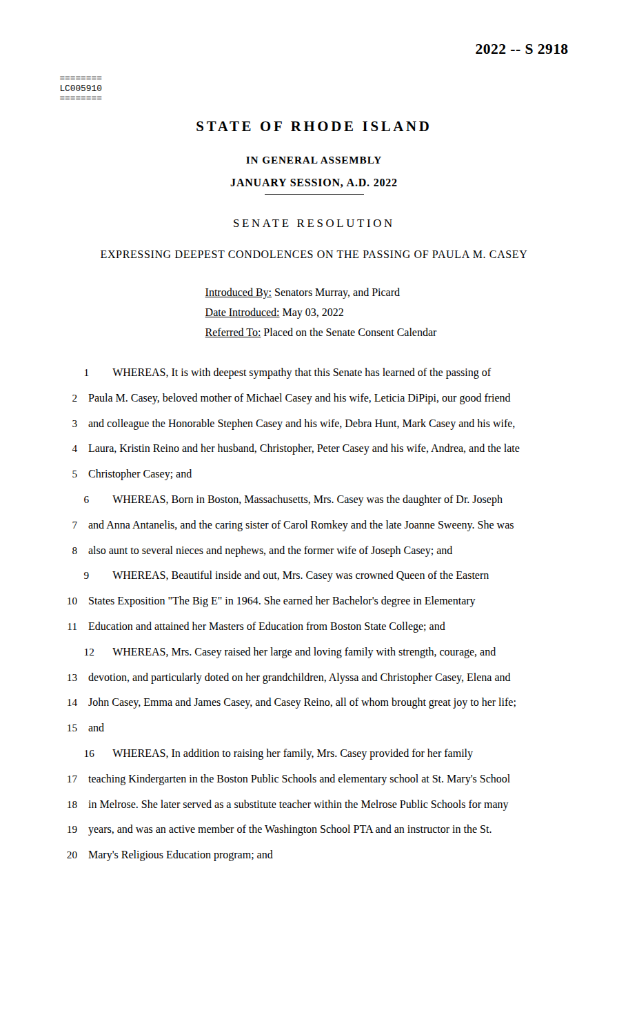2022 -- S 2918
========
LC005910
========
STATE OF RHODE ISLAND
IN GENERAL ASSEMBLY
JANUARY SESSION, A.D. 2022
SENATE RESOLUTION
EXPRESSING DEEPEST CONDOLENCES ON THE PASSING OF PAULA M. CASEY
Introduced By: Senators Murray, and Picard
Date Introduced: May 03, 2022
Referred To: Placed on the Senate Consent Calendar
WHEREAS, It is with deepest sympathy that this Senate has learned of the passing of
Paula M. Casey, beloved mother of Michael Casey and his wife, Leticia DiPipi, our good friend
and colleague the Honorable Stephen Casey and his wife, Debra Hunt, Mark Casey and his wife,
Laura, Kristin Reino and her husband, Christopher, Peter Casey and his wife, Andrea, and the late
Christopher Casey; and
WHEREAS, Born in Boston, Massachusetts, Mrs. Casey was the daughter of Dr. Joseph
and Anna Antanelis, and the caring sister of Carol Romkey and the late Joanne Sweeny. She was
also aunt to several nieces and nephews, and the former wife of Joseph Casey; and
WHEREAS, Beautiful inside and out, Mrs. Casey was crowned Queen of the Eastern
States Exposition "The Big E" in 1964. She earned her Bachelor's degree in Elementary
Education and attained her Masters of Education from Boston State College; and
WHEREAS, Mrs. Casey raised her large and loving family with strength, courage, and
devotion, and particularly doted on her grandchildren, Alyssa and Christopher Casey, Elena and
John Casey, Emma and James Casey, and Casey Reino, all of whom brought great joy to her life;
and
WHEREAS, In addition to raising her family, Mrs. Casey provided for her family
teaching Kindergarten in the Boston Public Schools and elementary school at St. Mary's School
in Melrose. She later served as a substitute teacher within the Melrose Public Schools for many
years, and was an active member of the Washington School PTA and an instructor in the St.
Mary's Religious Education program; and